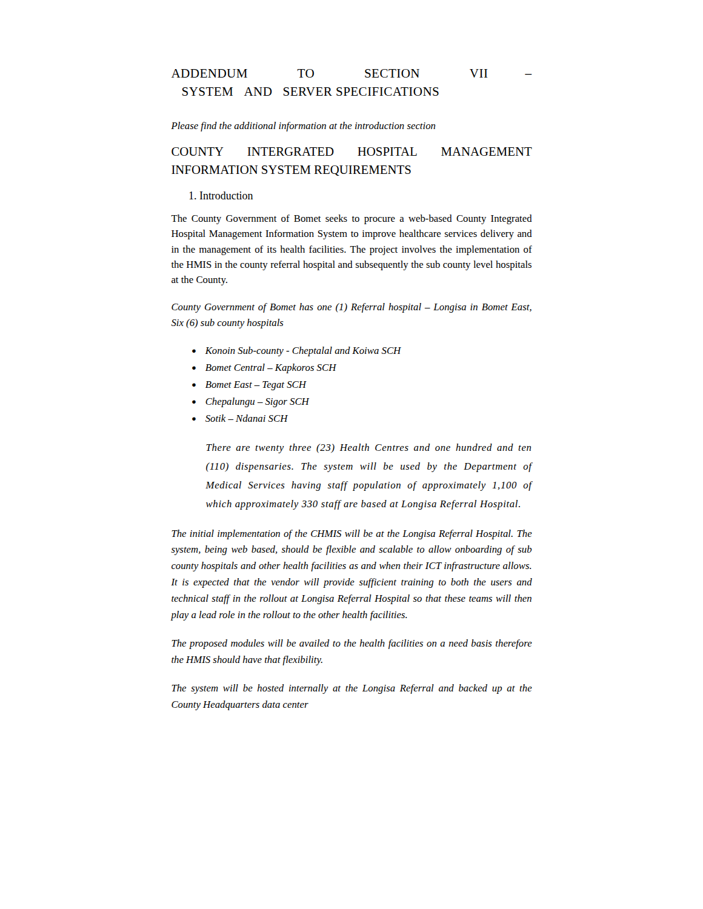ADDENDUM TO SECTION VII – SYSTEM AND SERVER SPECIFICATIONS
Please find the additional information at the introduction section
COUNTY INTERGRATED HOSPITAL MANAGEMENT INFORMATION SYSTEM REQUIREMENTS
1. Introduction
The County Government of Bomet seeks to procure a web-based County Integrated Hospital Management Information System to improve healthcare services delivery and in the management of its health facilities. The project involves the implementation of the HMIS in the county referral hospital and subsequently the sub county level hospitals at the County.
County Government of Bomet has one (1) Referral hospital – Longisa in Bomet East, Six (6) sub county hospitals
Konoin Sub-county - Cheptalal and Koiwa SCH
Bomet Central – Kapkoros SCH
Bomet East – Tegat SCH
Chepalungu – Sigor SCH
Sotik – Ndanai SCH
There are twenty three (23) Health Centres and one hundred and ten (110) dispensaries. The system will be used by the Department of Medical Services having staff population of approximately 1,100 of which approximately 330 staff are based at Longisa Referral Hospital.
The initial implementation of the CHMIS will be at the Longisa Referral Hospital. The system, being web based, should be flexible and scalable to allow onboarding of sub county hospitals and other health facilities as and when their ICT infrastructure allows. It is expected that the vendor will provide sufficient training to both the users and technical staff in the rollout at Longisa Referral Hospital so that these teams will then play a lead role in the rollout to the other health facilities.
The proposed modules will be availed to the health facilities on a need basis therefore the HMIS should have that flexibility.
The system will be hosted internally at the Longisa Referral and backed up at the County Headquarters data center